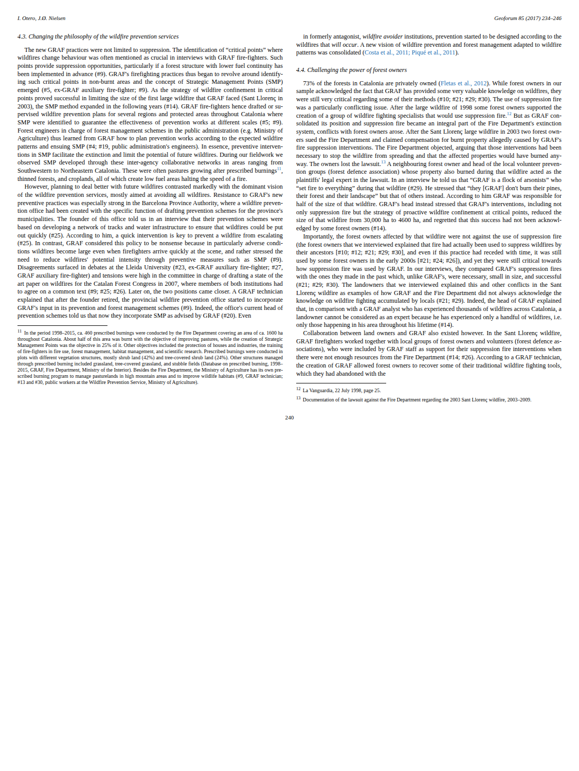I. Otero, J.Ø. Nielsen
Geoforum 85 (2017) 234–246
4.3. Changing the philosophy of the wildfire prevention services
The new GRAF practices were not limited to suppression. The identification of “critical points” where wildfires change behaviour was often mentioned as crucial in interviews with GRAF fire-fighters. Such points provide suppression opportunities, particularly if a forest structure with lower fuel continuity has been implemented in advance (#9). GRAF's firefighting practices thus began to revolve around identifying such critical points in non-burnt areas and the concept of Strategic Management Points (SMP) emerged (#5, ex-GRAF auxiliary fire-fighter; #9). As the strategy of wildfire confinement in critical points proved successful in limiting the size of the first large wildfire that GRAF faced (Sant Llorenç in 2003), the SMP method expanded in the following years (#14). GRAF fire-fighters hence drafted or supervised wildfire prevention plans for several regions and protected areas throughout Catalonia where SMP were identified to guarantee the effectiveness of prevention works at different scales (#5; #9). Forest engineers in charge of forest management schemes in the public administration (e.g. Ministry of Agriculture) thus learned from GRAF how to plan prevention works according to the expected wildfire patterns and ensuing SMP (#4; #19, public administration's engineers). In essence, preventive interventions in SMP facilitate the extinction and limit the potential of future wildfires. During our fieldwork we observed SMP developed through these inter-agency collaborative networks in areas ranging from Southwestern to Northeastern Catalonia. These were often pastures growing after prescribed burnings11, thinned forests, and croplands, all of which create low fuel areas halting the speed of a fire.
However, planning to deal better with future wildfires contrasted markedly with the dominant vision of the wildfire prevention services, mostly aimed at avoiding all wildfires. Resistance to GRAF's new preventive practices was especially strong in the Barcelona Province Authority, where a wildfire prevention office had been created with the specific function of drafting prevention schemes for the province's municipalities. The founder of this office told us in an interview that their prevention schemes were based on developing a network of tracks and water infrastructure to ensure that wildfires could be put out quickly (#25). According to him, a quick intervention is key to prevent a wildfire from escalating (#25). In contrast, GRAF considered this policy to be nonsense because in particularly adverse conditions wildfires become large even when firefighters arrive quickly at the scene, and rather stressed the need to reduce wildfires' potential intensity through preventive measures such as SMP (#9). Disagreements surfaced in debates at the Lleida University (#23, ex-GRAF auxiliary fire-fighter; #27, GRAF auxiliary fire-fighter) and tensions were high in the committee in charge of drafting a state of the art paper on wildfires for the Catalan Forest Congress in 2007, where members of both institutions had to agree on a common text (#9; #25; #26). Later on, the two positions came closer. A GRAF technician explained that after the founder retired, the provincial wildfire prevention office started to incorporate GRAF's input in its prevention and forest management schemes (#9). Indeed, the office's current head of prevention schemes told us that now they incorporate SMP as advised by GRAF (#20). Even
11 In the period 1998–2015, ca. 460 prescribed burnings were conducted by the Fire Department covering an area of ca. 1600 ha throughout Catalonia. About half of this area was burnt with the objective of improving pastures, while the creation of Strategic Management Points was the objective in 25% of it. Other objectives included the protection of houses and industries, the training of fire-fighters in fire use, forest management, habitat management, and scientific research. Prescribed burnings were conducted in plots with different vegetation structures, mostly shrub land (42%) and tree-covered shrub land (24%). Other structures managed through prescribed burning included grassland, tree-covered grassland, and stubble fields (Database on prescribed burning, 1998–2015, GRAF, Fire Department, Ministry of the Interior). Besides the Fire Department, the Ministry of Agriculture has its own prescribed burning program to manage pasturelands in high mountain areas and to improve wildlife habitats (#9, GRAF technician; #13 and #30, public workers at the Wildfire Prevention Service, Ministry of Agriculture).
in formerly antagonist, wildfire avoider institutions, prevention started to be designed according to the wildfires that will occur. A new vision of wildfire prevention and forest management adapted to wildfire patterns was consolidated (Costa et al., 2011; Piqué et al., 2011).
4.4. Challenging the power of forest owners
73% of the forests in Catalonia are privately owned (Fletas et al., 2012). While forest owners in our sample acknowledged the fact that GRAF has provided some very valuable knowledge on wildfires, they were still very critical regarding some of their methods (#10; #21; #29; #30). The use of suppression fire was a particularly conflicting issue. After the large wildfire of 1998 some forest owners supported the creation of a group of wildfire fighting specialists that would use suppression fire.12 But as GRAF consolidated its position and suppression fire became an integral part of the Fire Department's extinction system, conflicts with forest owners arose. After the Sant Llorenç large wildfire in 2003 two forest owners sued the Fire Department and claimed compensation for burnt property allegedly caused by GRAF's fire suppression interventions. The Fire Department objected, arguing that those interventions had been necessary to stop the wildfire from spreading and that the affected properties would have burned anyway. The owners lost the lawsuit.13 A neighbouring forest owner and head of the local volunteer prevention groups (forest defence association) whose property also burned during that wildfire acted as the plaintiffs' legal expert in the lawsuit. In an interview he told us that “GRAF is a flock of arsonists” who “set fire to everything” during that wildfire (#29). He stressed that “they [GRAF] don't burn their pines, their forest and their landscape” but that of others instead. According to him GRAF was responsible for half of the size of that wildfire. GRAF's head instead stressed that GRAF's interventions, including not only suppression fire but the strategy of proactive wildfire confinement at critical points, reduced the size of that wildfire from 30,000 ha to 4600 ha, and regretted that this success had not been acknowledged by some forest owners (#14).
Importantly, the forest owners affected by that wildfire were not against the use of suppression fire (the forest owners that we interviewed explained that fire had actually been used to suppress wildfires by their ancestors [#10; #12; #21; #29; #30], and even if this practice had receded with time, it was still used by some forest owners in the early 2000s [#21; #24; #26]), and yet they were still critical towards how suppression fire was used by GRAF. In our interviews, they compared GRAF's suppression fires with the ones they made in the past which, unlike GRAF's, were necessary, small in size, and successful (#21; #29; #30). The landowners that we interviewed explained this and other conflicts in the Sant Llorenç wildfire as examples of how GRAF and the Fire Department did not always acknowledge the knowledge on wildfire fighting accumulated by locals (#21; #29). Indeed, the head of GRAF explained that, in comparison with a GRAF analyst who has experienced thousands of wildfires across Catalonia, a landowner cannot be considered as an expert because he has experienced only a handful of wildfires, i.e. only those happening in his area throughout his lifetime (#14).
Collaboration between land owners and GRAF also existed however. In the Sant Llorenç wildfire, GRAF firefighters worked together with local groups of forest owners and volunteers (forest defence associations), who were included by GRAF staff as support for their suppression fire interventions when there were not enough resources from the Fire Department (#14; #26). According to a GRAF technician, the creation of GRAF allowed forest owners to recover some of their traditional wildfire fighting tools, which they had abandoned with the
12 La Vanguardia, 22 July 1998, page 25.
13 Documentation of the lawsuit against the Fire Department regarding the 2003 Sant Llorenç wildfire, 2003–2009.
240